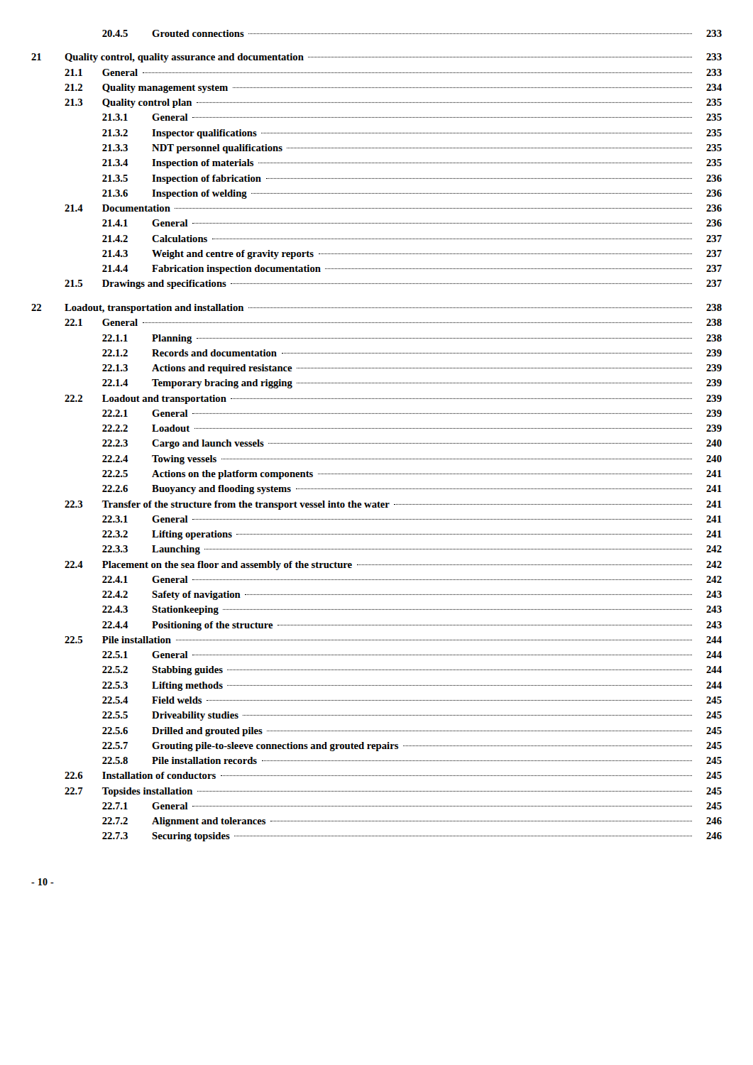20.4.5 Grouted connections 233
21 Quality control, quality assurance and documentation 233
21 21.1 General 233
21 21.2 Quality management system 234
21 21.3 Quality control plan 235
21 21.3 21.3.1 General 235
21 21.3 21.3.2 Inspector qualifications 235
21 21.3 21.3.3 NDT personnel qualifications 235
21 21.3 21.3.4 Inspection of materials 235
21 21.3 21.3.5 Inspection of fabrication 236
21 21.3 21.3.6 Inspection of welding 236
21 21.4 Documentation 236
21 21.4 21.4.1 General 236
21 21.4 21.4.2 Calculations 237
21 21.4 21.4.3 Weight and centre of gravity reports 237
21 21.4 21.4.4 Fabrication inspection documentation 237
21 21.5 Drawings and specifications 237
22 Loadout, transportation and installation 238
22 22.1 General 238
22 22.1 22.1.1 Planning 238
22 22.1 22.1.2 Records and documentation 239
22 22.1 22.1.3 Actions and required resistance 239
22 22.1 22.1.4 Temporary bracing and rigging 239
22 22.2 Loadout and transportation 239
22 22.2 22.2.1 General 239
22 22.2 22.2.2 Loadout 239
22 22.2 22.2.3 Cargo and launch vessels 240
22 22.2 22.2.4 Towing vessels 240
22 22.2 22.2.5 Actions on the platform components 241
22 22.2 22.2.6 Buoyancy and flooding systems 241
22 22.3 Transfer of the structure from the transport vessel into the water 241
22 22.3 22.3.1 General 241
22 22.3 22.3.2 Lifting operations 241
22 22.3 22.3.3 Launching 242
22 22.4 Placement on the sea floor and assembly of the structure 242
22 22.4 22.4.1 General 242
22 22.4 22.4.2 Safety of navigation 243
22 22.4 22.4.3 Stationkeeping 243
22 22.4 22.4.4 Positioning of the structure 243
22 22.5 Pile installation 244
22 22.5 22.5.1 General 244
22 22.5 22.5.2 Stabbing guides 244
22 22.5 22.5.3 Lifting methods 244
22 22.5 22.5.4 Field welds 245
22 22.5 22.5.5 Driveability studies 245
22 22.5 22.5.6 Drilled and grouted piles 245
22 22.5 22.5.7 Grouting pile-to-sleeve connections and grouted repairs 245
22 22.5 22.5.8 Pile installation records 245
22 22.6 Installation of conductors 245
22 22.7 Topsides installation 245
22 22.7 22.7.1 General 245
22 22.7 22.7.2 Alignment and tolerances 246
22 22.7 22.7.3 Securing topsides 246
- 10 -